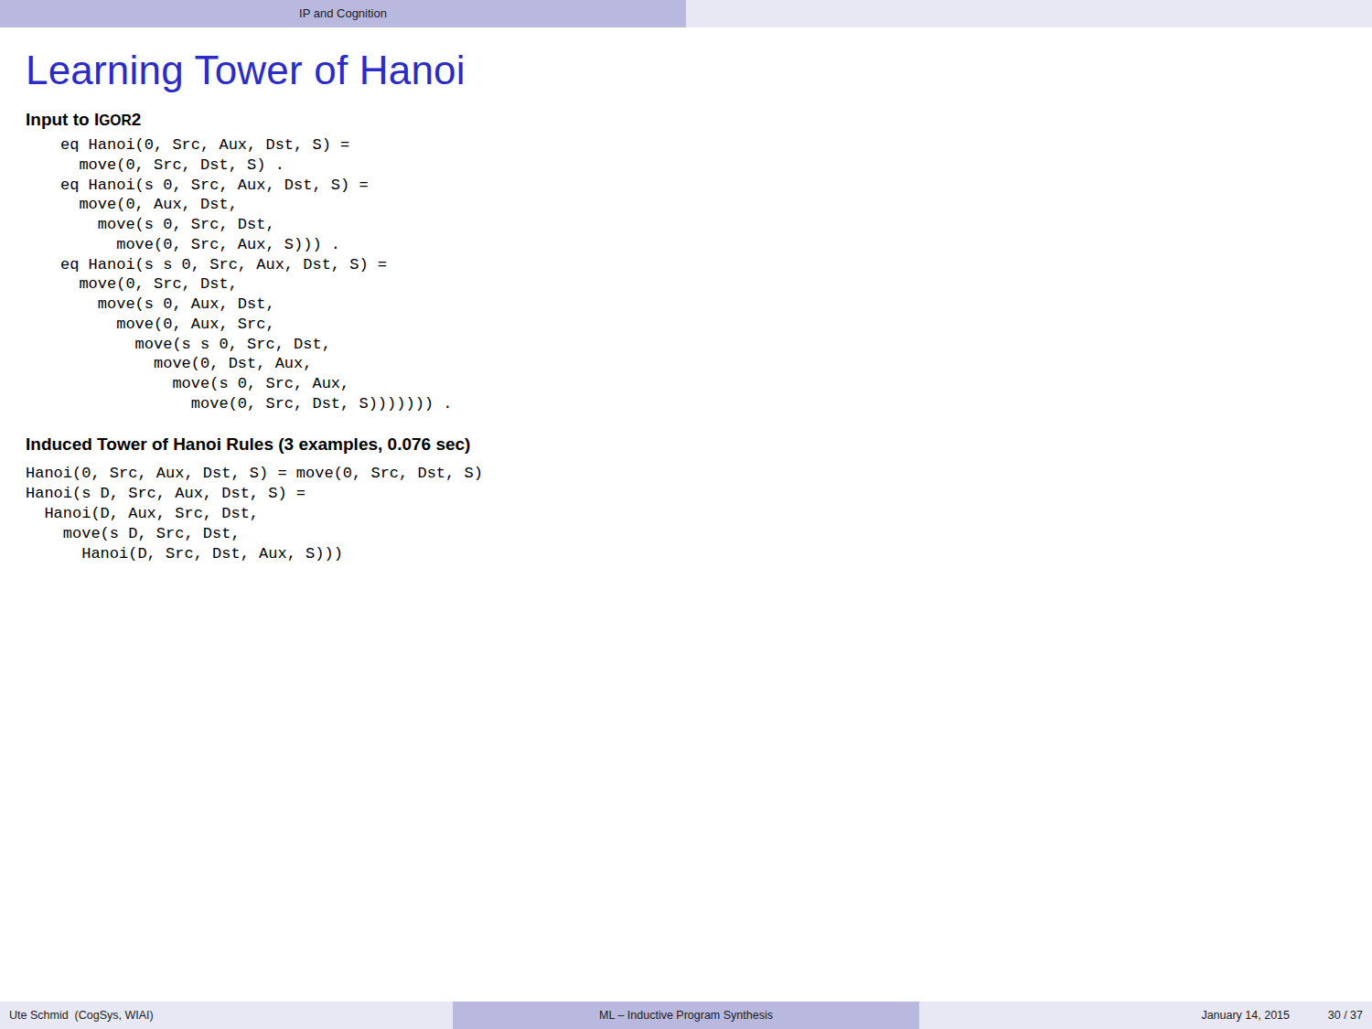IP and Cognition
Learning Tower of Hanoi
Input to IGOR2
eq Hanoi(0, Src, Aux, Dst, S) =
  move(0, Src, Dst, S) .
eq Hanoi(s 0, Src, Aux, Dst, S) =
  move(0, Aux, Dst,
    move(s 0, Src, Dst,
      move(0, Src, Aux, S))) .
eq Hanoi(s s 0, Src, Aux, Dst, S) =
  move(0, Src, Dst,
    move(s 0, Aux, Dst,
      move(0, Aux, Src,
        move(s s 0, Src, Dst,
          move(0, Dst, Aux,
            move(s 0, Src, Aux,
              move(0, Src, Dst, S))))))) .
Induced Tower of Hanoi Rules (3 examples, 0.076 sec)
Hanoi(0, Src, Aux, Dst, S) = move(0, Src, Dst, S)
Hanoi(s D, Src, Aux, Dst, S) =
  Hanoi(D, Aux, Src, Dst,
    move(s D, Src, Dst,
      Hanoi(D, Src, Dst, Aux, S)))
Ute Schmid (CogSys, WIAI)
ML – Inductive Program Synthesis
January 14, 2015
30 / 37